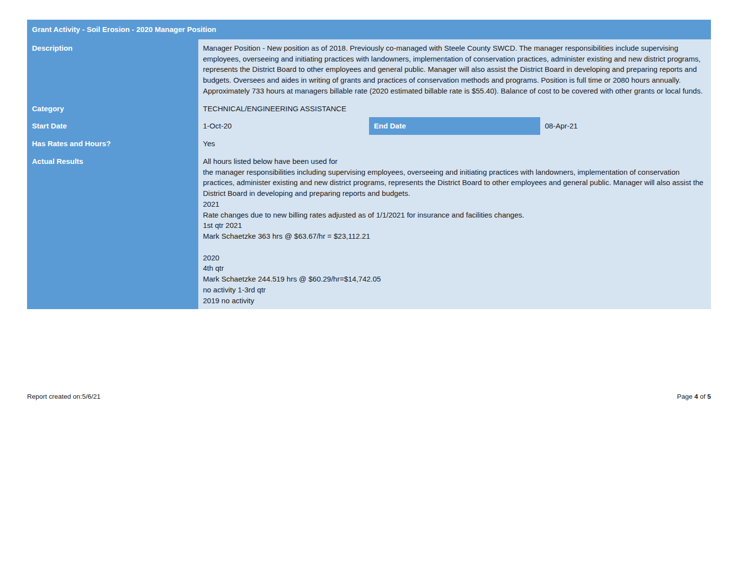| Grant Activity - Soil Erosion - 2020 Manager Position |
| Description | Manager Position - New position as of 2018. Previously co-managed with Steele County SWCD. The manager responsibilities include supervising employees, overseeing and initiating practices with landowners, implementation of conservation practices, administer existing and new district programs, represents the District Board to other employees and general public. Manager will also assist the District Board in developing and preparing reports and budgets. Oversees and aides in writing of grants and practices of conservation methods and programs. Position is full time or 2080 hours annually. Approximately 733 hours at managers billable rate (2020 estimated billable rate is $55.40). Balance of cost to be covered with other grants or local funds. |
| Category | TECHNICAL/ENGINEERING ASSISTANCE |
| Start Date | 1-Oct-20 | End Date | 08-Apr-21 |
| Has Rates and Hours? | Yes |
| Actual Results | All hours listed below have been used for the manager responsibilities including supervising employees, overseeing and initiating practices with landowners, implementation of conservation practices, administer existing and new district programs, represents the District Board to other employees and general public. Manager will also assist the District Board in developing and preparing reports and budgets. 2021 Rate changes due to new billing rates adjusted as of 1/1/2021 for insurance and facilities changes. 1st qtr 2021 Mark Schaetzke 363 hrs @ $63.67/hr = $23,112.21 2020 4th qtr Mark Schaetzke 244.519 hrs @ $60.29/hr=$14,742.05 no activity 1-3rd qtr 2019 no activity |
Report created on:5/6/21 Page 4 of 5